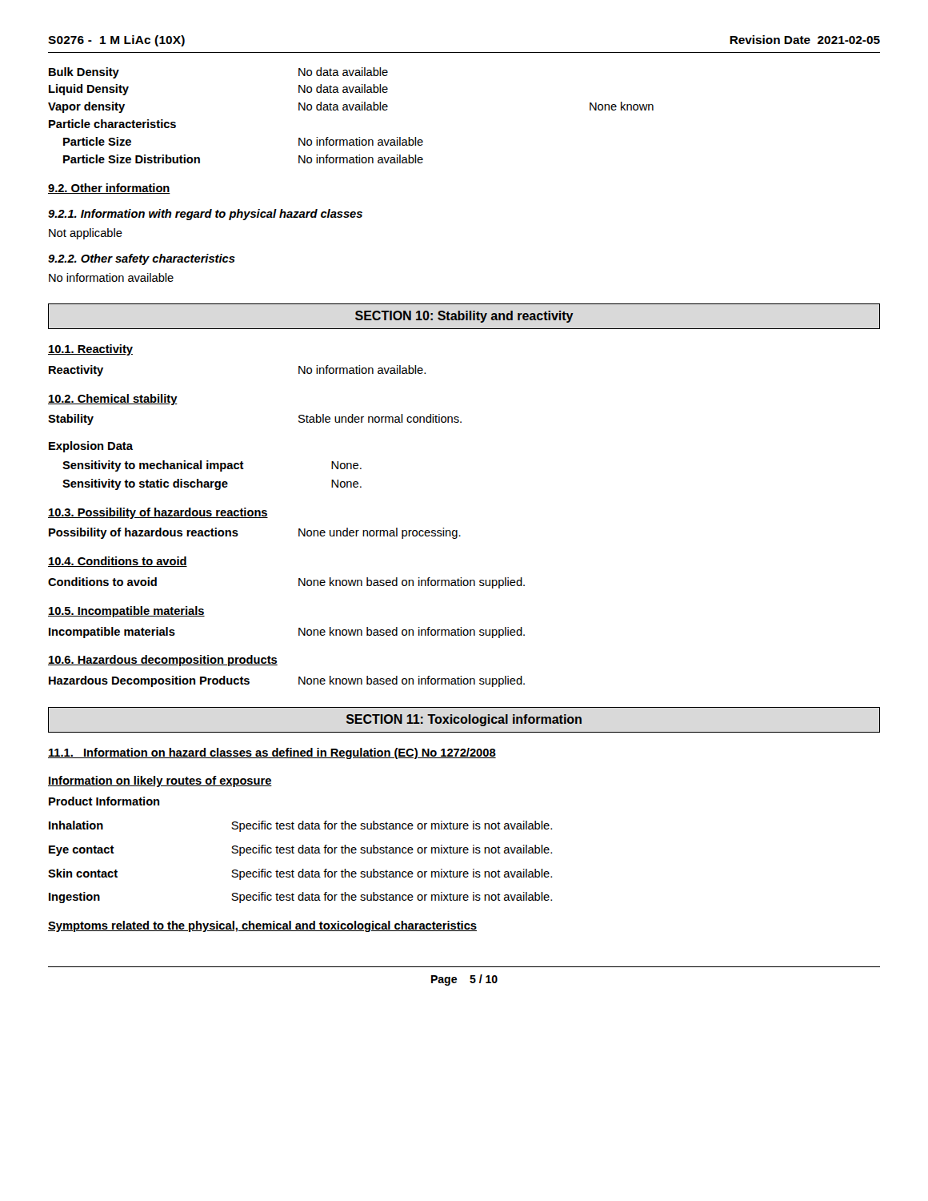S0276 - 1 M LiAc (10X) Revision Date 2021-02-05
| Bulk Density | No data available | |
| Liquid Density | No data available | |
| Vapor density | No data available | None known |
| Particle characteristics | | |
| Particle Size | No information available | |
| Particle Size Distribution | No information available | |
9.2. Other information
9.2.1. Information with regard to physical hazard classes
Not applicable
9.2.2. Other safety characteristics
No information available
SECTION 10: Stability and reactivity
10.1. Reactivity
Reactivity
No information available.
10.2. Chemical stability
Stability
Stable under normal conditions.
Explosion Data
Sensitivity to mechanical impact
None.
Sensitivity to static discharge
None.
10.3. Possibility of hazardous reactions
Possibility of hazardous reactions
None under normal processing.
10.4. Conditions to avoid
Conditions to avoid
None known based on information supplied.
10.5. Incompatible materials
Incompatible materials
None known based on information supplied.
10.6. Hazardous decomposition products
Hazardous Decomposition Products
None known based on information supplied.
SECTION 11: Toxicological information
11.1. Information on hazard classes as defined in Regulation (EC) No 1272/2008
Information on likely routes of exposure
Product Information
Inhalation
Specific test data for the substance or mixture is not available.
Eye contact
Specific test data for the substance or mixture is not available.
Skin contact
Specific test data for the substance or mixture is not available.
Ingestion
Specific test data for the substance or mixture is not available.
Symptoms related to the physical, chemical and toxicological characteristics
Page 5 / 10